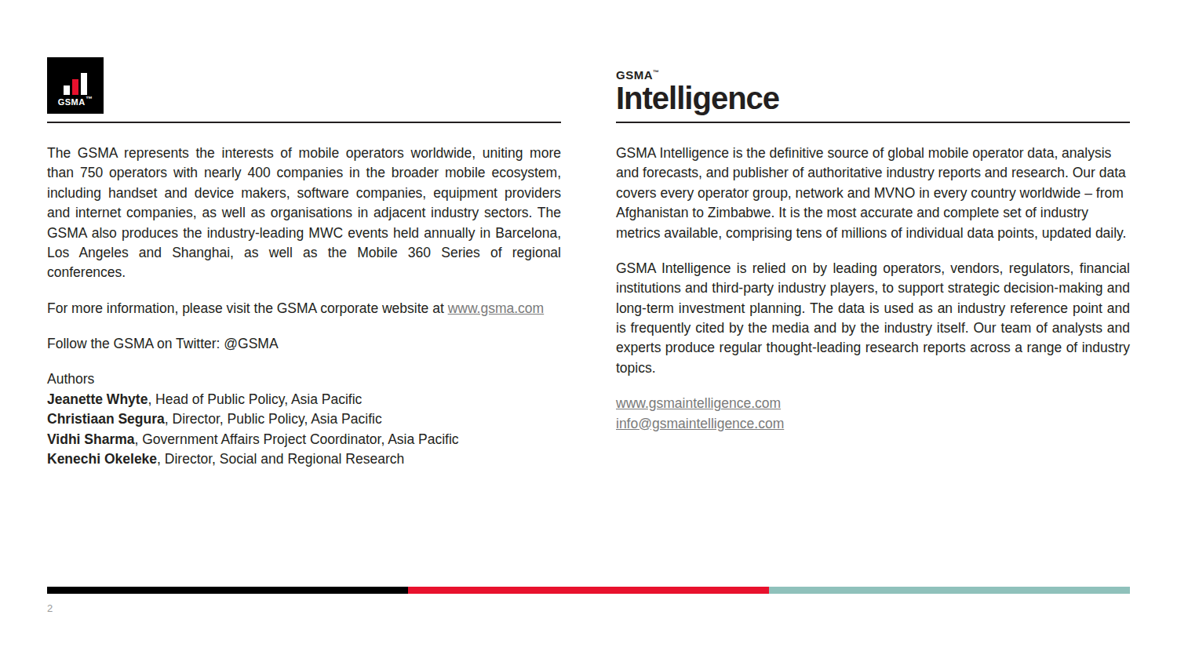GSMA™
The GSMA represents the interests of mobile operators worldwide, uniting more than 750 operators with nearly 400 companies in the broader mobile ecosystem, including handset and device makers, software companies, equipment providers and internet companies, as well as organisations in adjacent industry sectors. The GSMA also produces the industry-leading MWC events held annually in Barcelona, Los Angeles and Shanghai, as well as the Mobile 360 Series of regional conferences.
For more information, please visit the GSMA corporate website at www.gsma.com
Follow the GSMA on Twitter: @GSMA
Authors
Jeanette Whyte, Head of Public Policy, Asia Pacific
Christiaan Segura, Director, Public Policy, Asia Pacific
Vidhi Sharma, Government Affairs Project Coordinator, Asia Pacific
Kenechi Okeleke, Director, Social and Regional Research
GSMA™
Intelligence
GSMA Intelligence is the definitive source of global mobile operator data, analysis and forecasts, and publisher of authoritative industry reports and research. Our data covers every operator group, network and MVNO in every country worldwide – from Afghanistan to Zimbabwe. It is the most accurate and complete set of industry metrics available, comprising tens of millions of individual data points, updated daily.
GSMA Intelligence is relied on by leading operators, vendors, regulators, financial institutions and third-party industry players, to support strategic decision-making and long-term investment planning. The data is used as an industry reference point and is frequently cited by the media and by the industry itself. Our team of analysts and experts produce regular thought-leading research reports across a range of industry topics.
www.gsmaintelligence.com
info@gsmaintelligence.com
2